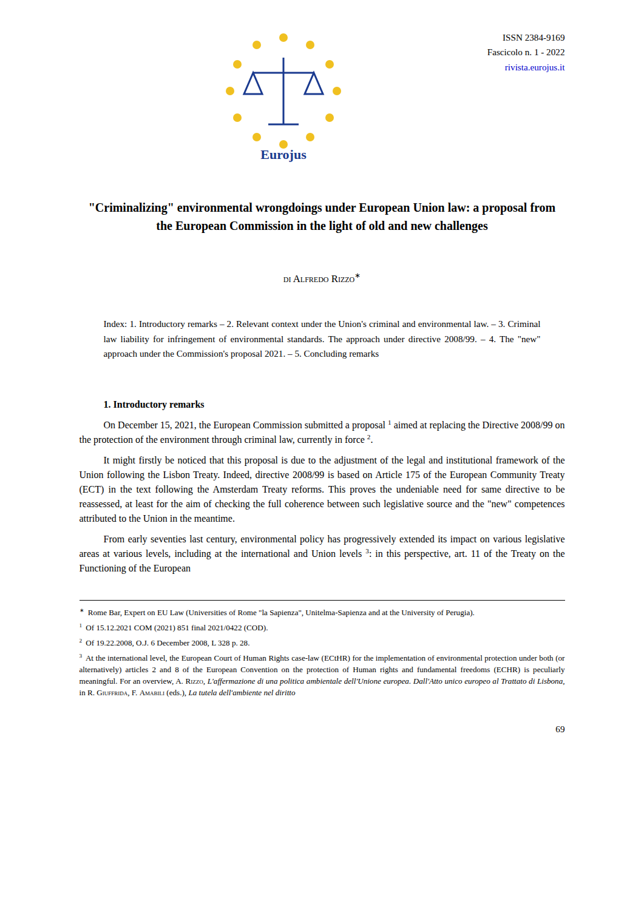Eurojus
ISSN 2384-9169
Fascicolo n. 1 - 2022
rivista.eurojus.it
"Criminalizing" environmental wrongdoings under European Union law: a proposal from the European Commission in the light of old and new challenges
di Alfredo Rizzo∗
Index: 1. Introductory remarks – 2. Relevant context under the Union's criminal and environmental law. – 3. Criminal law liability for infringement of environmental standards. The approach under directive 2008/99. – 4. The "new" approach under the Commission's proposal 2021. – 5. Concluding remarks
1. Introductory remarks
On December 15, 2021, the European Commission submitted a proposal 1 aimed at replacing the Directive 2008/99 on the protection of the environment through criminal law, currently in force 2.
It might firstly be noticed that this proposal is due to the adjustment of the legal and institutional framework of the Union following the Lisbon Treaty. Indeed, directive 2008/99 is based on Article 175 of the European Community Treaty (ECT) in the text following the Amsterdam Treaty reforms. This proves the undeniable need for same directive to be reassessed, at least for the aim of checking the full coherence between such legislative source and the "new" competences attributed to the Union in the meantime.
From early seventies last century, environmental policy has progressively extended its impact on various legislative areas at various levels, including at the international and Union levels 3: in this perspective, art. 11 of the Treaty on the Functioning of the European
∗ Rome Bar, Expert on EU Law (Universities of Rome "la Sapienza", Unitelma-Sapienza and at the University of Perugia).
1 Of 15.12.2021 COM (2021) 851 final 2021/0422 (COD).
2 Of 19.22.2008, O.J. 6 December 2008, L 328 p. 28.
3 At the international level, the European Court of Human Rights case-law (ECtHR) for the implementation of environmental protection under both (or alternatively) articles 2 and 8 of the European Convention on the protection of Human rights and fundamental freedoms (ECHR) is peculiarly meaningful. For an overview, A. Rizzo, L'affermazione di una politica ambientale dell'Unione europea. Dall'Atto unico europeo al Trattato di Lisbona, in R. Giuffrida, F. Amabili (eds.), La tutela dell'ambiente nel diritto
69